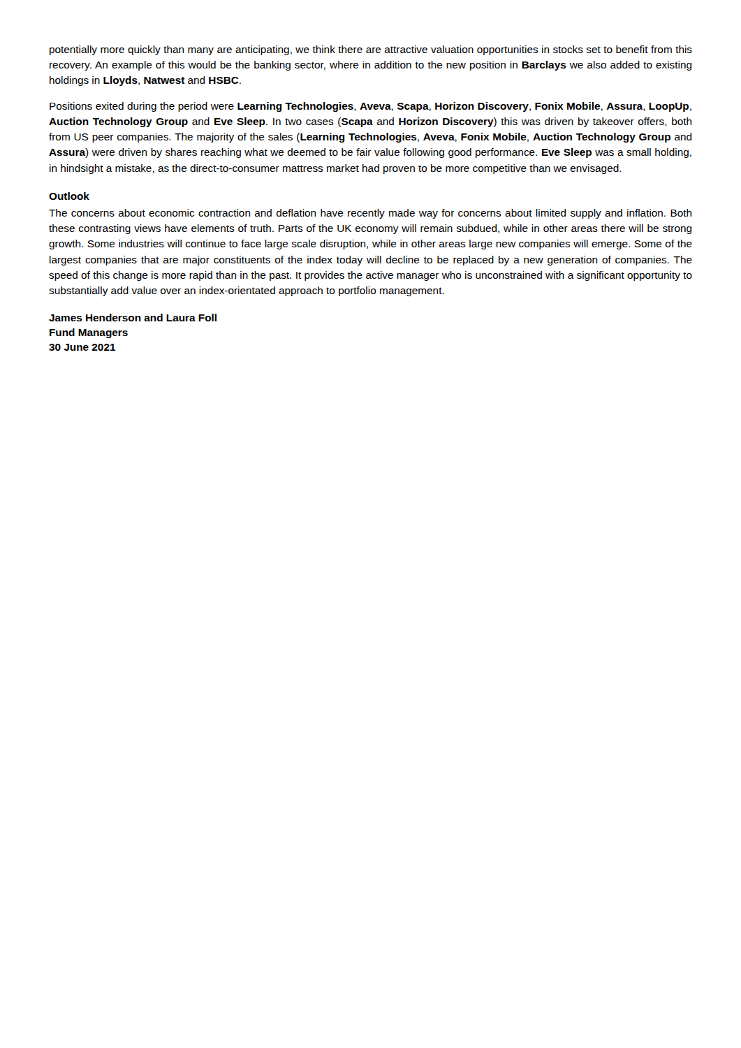potentially more quickly than many are anticipating, we think there are attractive valuation opportunities in stocks set to benefit from this recovery. An example of this would be the banking sector, where in addition to the new position in Barclays we also added to existing holdings in Lloyds, Natwest and HSBC.
Positions exited during the period were Learning Technologies, Aveva, Scapa, Horizon Discovery, Fonix Mobile, Assura, LoopUp, Auction Technology Group and Eve Sleep. In two cases (Scapa and Horizon Discovery) this was driven by takeover offers, both from US peer companies. The majority of the sales (Learning Technologies, Aveva, Fonix Mobile, Auction Technology Group and Assura) were driven by shares reaching what we deemed to be fair value following good performance. Eve Sleep was a small holding, in hindsight a mistake, as the direct-to-consumer mattress market had proven to be more competitive than we envisaged.
Outlook
The concerns about economic contraction and deflation have recently made way for concerns about limited supply and inflation. Both these contrasting views have elements of truth. Parts of the UK economy will remain subdued, while in other areas there will be strong growth. Some industries will continue to face large scale disruption, while in other areas large new companies will emerge. Some of the largest companies that are major constituents of the index today will decline to be replaced by a new generation of companies. The speed of this change is more rapid than in the past. It provides the active manager who is unconstrained with a significant opportunity to substantially add value over an index-orientated approach to portfolio management.
James Henderson and Laura Foll
Fund Managers
30 June 2021